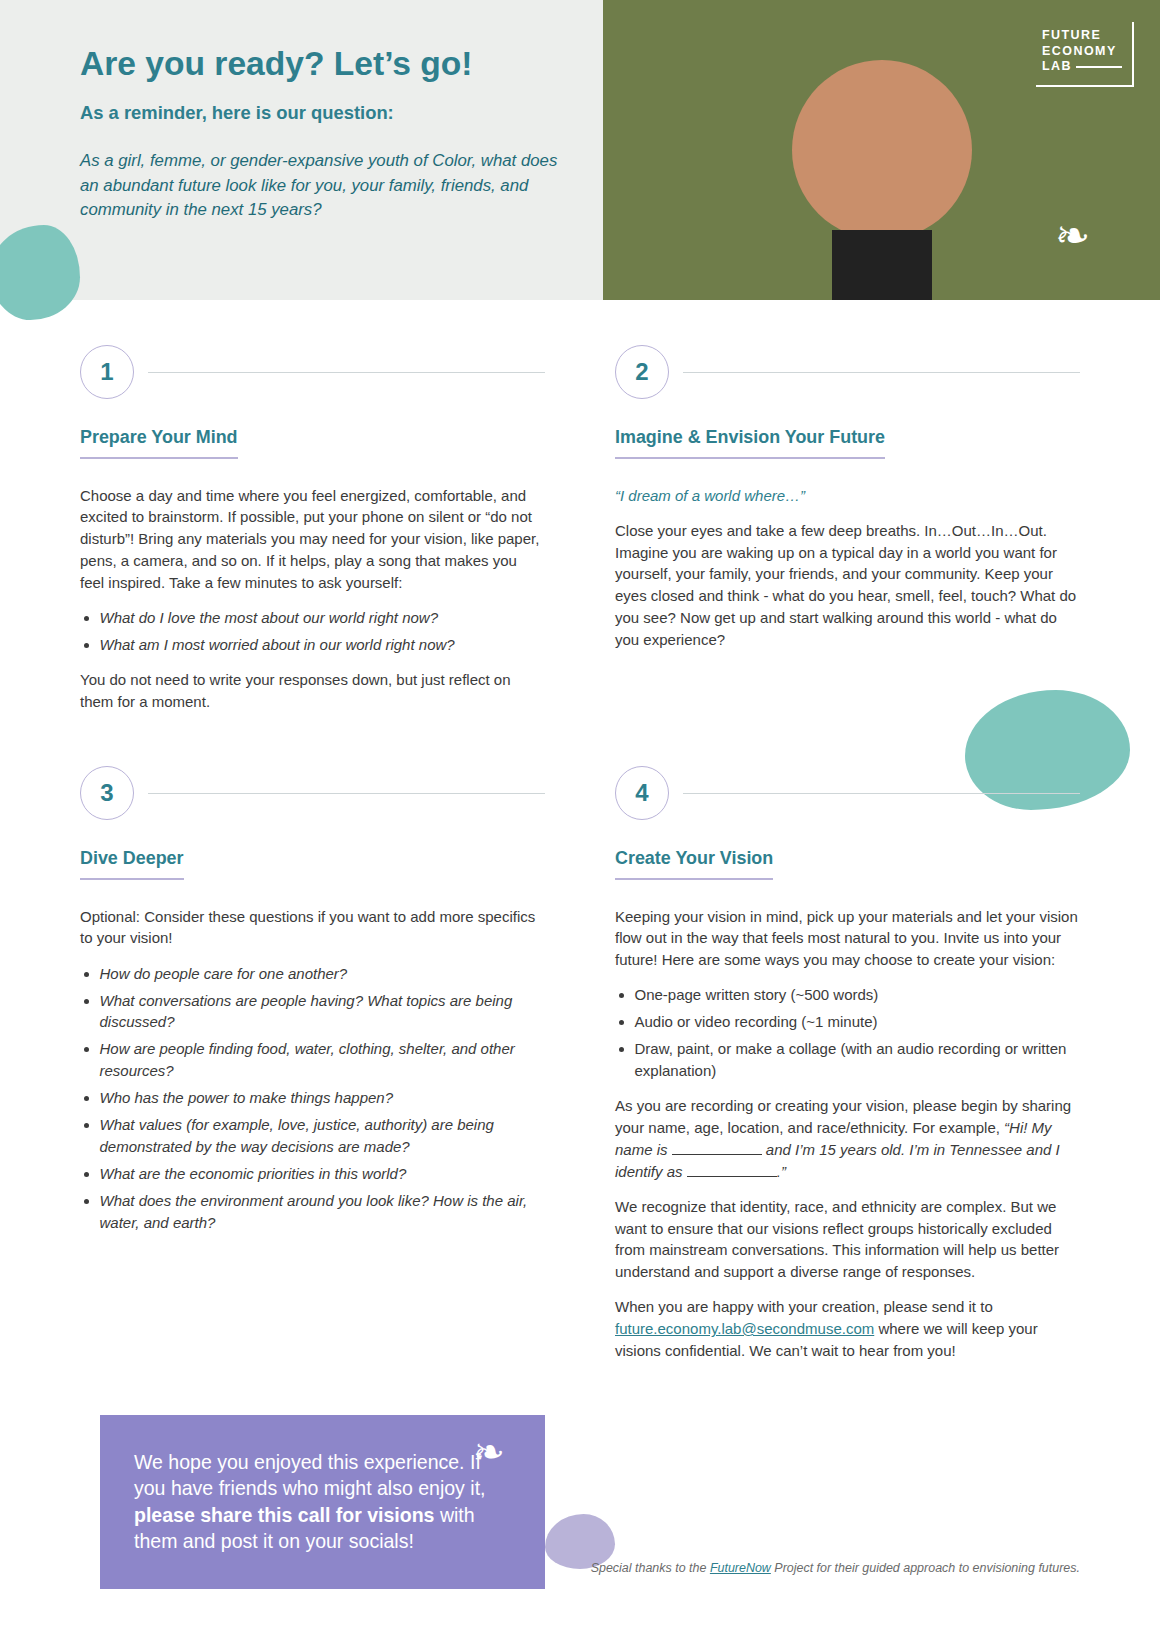❧
❧
Are you ready? Let’s go!
As a reminder, here is our question:
As a girl, femme, or gender-expansive youth of Color, what does an abundant future look like for you, your family, friends, and community in the next 15 years?
FUTURE ECONOMY LAB
1
Prepare Your Mind
Choose a day and time where you feel energized, comfortable, and excited to brainstorm. If possible, put your phone on silent or “do not disturb”! Bring any materials you may need for your vision, like paper, pens, a camera, and so on. If it helps, play a song that makes you feel inspired. Take a few minutes to ask yourself:
What do I love the most about our world right now?
What am I most worried about in our world right now?
You do not need to write your responses down, but just reflect on them for a moment.
2
Imagine & Envision Your Future
“I dream of a world where…”
Close your eyes and take a few deep breaths. In…Out…In…Out. Imagine you are waking up on a typical day in a world you want for yourself, your family, your friends, and your community. Keep your eyes closed and think - what do you hear, smell, feel, touch? What do you see? Now get up and start walking around this world - what do you experience?
3
Dive Deeper
Optional: Consider these questions if you want to add more specifics to your vision!
How do people care for one another?
What conversations are people having? What topics are being discussed?
How are people finding food, water, clothing, shelter, and other resources?
Who has the power to make things happen?
What values (for example, love, justice, authority) are being demonstrated by the way decisions are made?
What are the economic priorities in this world?
What does the environment around you look like? How is the air, water, and earth?
4
Create Your Vision
Keeping your vision in mind, pick up your materials and let your vision flow out in the way that feels most natural to you. Invite us into your future! Here are some ways you may choose to create your vision:
One-page written story (~500 words)
Audio or video recording (~1 minute)
Draw, paint, or make a collage (with an audio recording or written explanation)
As you are recording or creating your vision, please begin by sharing your name, age, location, and race/ethnicity. For example, “Hi! My name is and I’m 15 years old. I’m in Tennessee and I identify as .”
We recognize that identity, race, and ethnicity are complex. But we want to ensure that our visions reflect groups historically excluded from mainstream conversations. This information will help us better understand and support a diverse range of responses.
When you are happy with your creation, please send it to future.economy.lab@secondmuse.com where we will keep your visions confidential. We can’t wait to hear from you!
❧
We hope you enjoyed this experience. If you have friends who might also enjoy it, please share this call for visions with them and post it on your socials!
Special thanks to the FutureNow Project for their guided approach to envisioning futures.